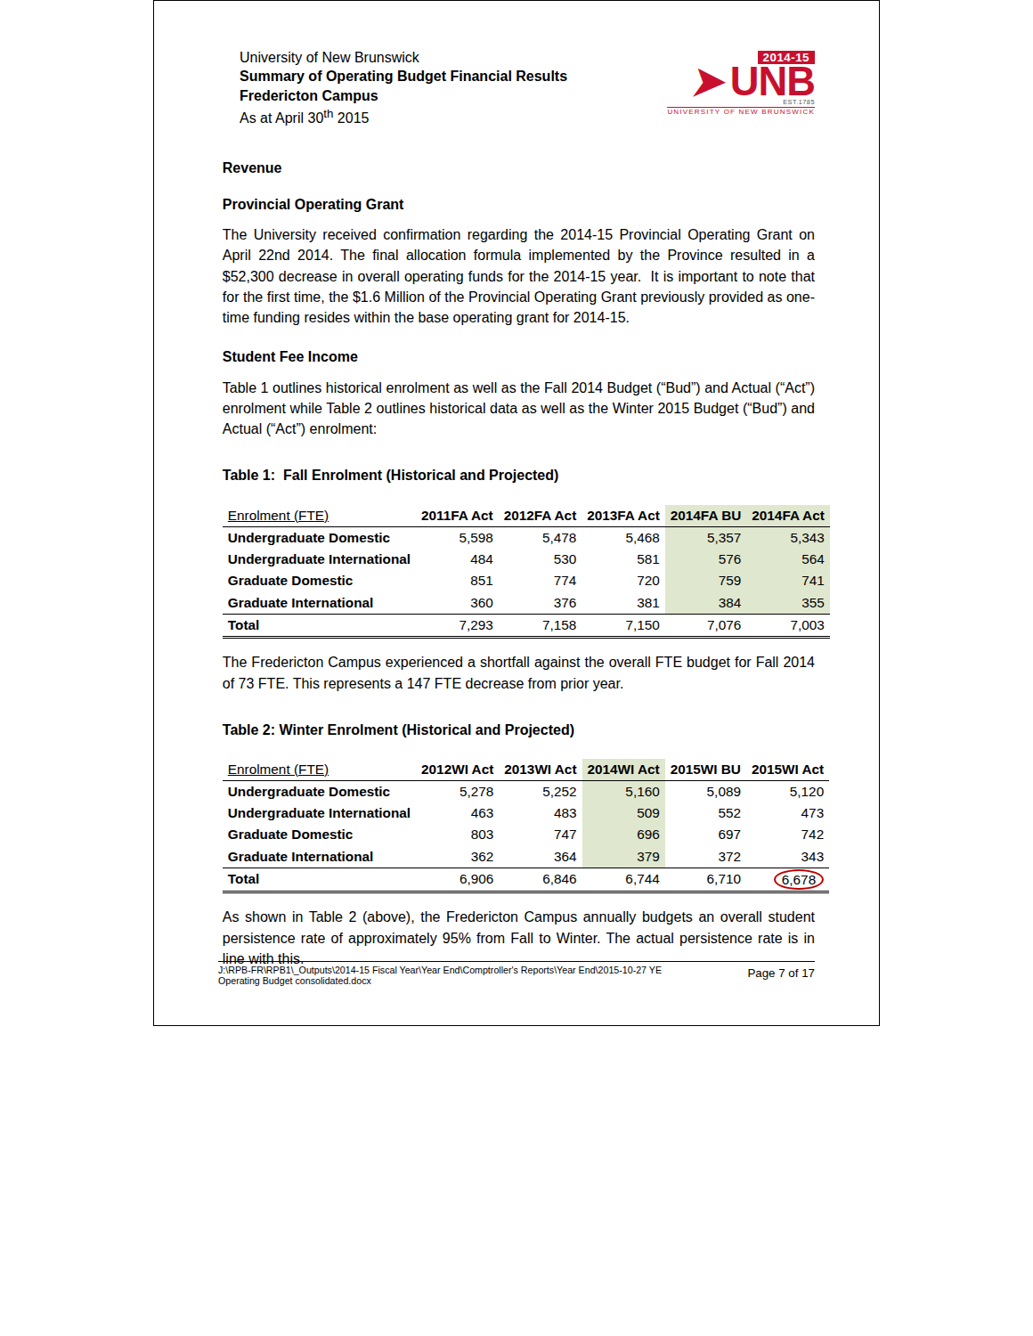University of New Brunswick
Summary of Operating Budget Financial Results
Fredericton Campus
As at April 30th 2015
2014-15
➤UNB
EST.1785
UNIVERSITY OF NEW BRUNSWICK
Revenue
Provincial Operating Grant
The University received confirmation regarding the 2014-15 Provincial Operating Grant on April 22nd 2014. The final allocation formula implemented by the Province resulted in a $52,300 decrease in overall operating funds for the 2014-15 year. It is important to note that for the first time, the $1.6 Million of the Provincial Operating Grant previously provided as one-time funding resides within the base operating grant for 2014-15.
Student Fee Income
Table 1 outlines historical enrolment as well as the Fall 2014 Budget (“Bud”) and Actual (“Act”) enrolment while Table 2 outlines historical data as well as the Winter 2015 Budget (“Bud”) and Actual (“Act”) enrolment:
Table 1: Fall Enrolment (Historical and Projected)
| Enrolment (FTE) | 2011FA Act | 2012FA Act | 2013FA Act | 2014FA BU | 2014FA Act |
| --- | --- | --- | --- | --- | --- |
| Undergraduate Domestic | 5,598 | 5,478 | 5,468 | 5,357 | 5,343 |
| Undergraduate International | 484 | 530 | 581 | 576 | 564 |
| Graduate Domestic | 851 | 774 | 720 | 759 | 741 |
| Graduate International | 360 | 376 | 381 | 384 | 355 |
| Total | 7,293 | 7,158 | 7,150 | 7,076 | 7,003 |
The Fredericton Campus experienced a shortfall against the overall FTE budget for Fall 2014 of 73 FTE. This represents a 147 FTE decrease from prior year.
Table 2: Winter Enrolment (Historical and Projected)
| Enrolment (FTE) | 2012WI Act | 2013WI Act | 2014WI Act | 2015WI BU | 2015WI Act |
| --- | --- | --- | --- | --- | --- |
| Undergraduate Domestic | 5,278 | 5,252 | 5,160 | 5,089 | 5,120 |
| Undergraduate International | 463 | 483 | 509 | 552 | 473 |
| Graduate Domestic | 803 | 747 | 696 | 697 | 742 |
| Graduate International | 362 | 364 | 379 | 372 | 343 |
| Total | 6,906 | 6,846 | 6,744 | 6,710 | 6,678 |
As shown in Table 2 (above), the Fredericton Campus annually budgets an overall student persistence rate of approximately 95% from Fall to Winter. The actual persistence rate is in line with this.
J:\RPB-FR\RPB1\_Outputs\2014-15 Fiscal Year\Year End\Comptroller's Reports\Year End\2015-10-27 YE Operating Budget consolidated.docx
Page 7 of 17